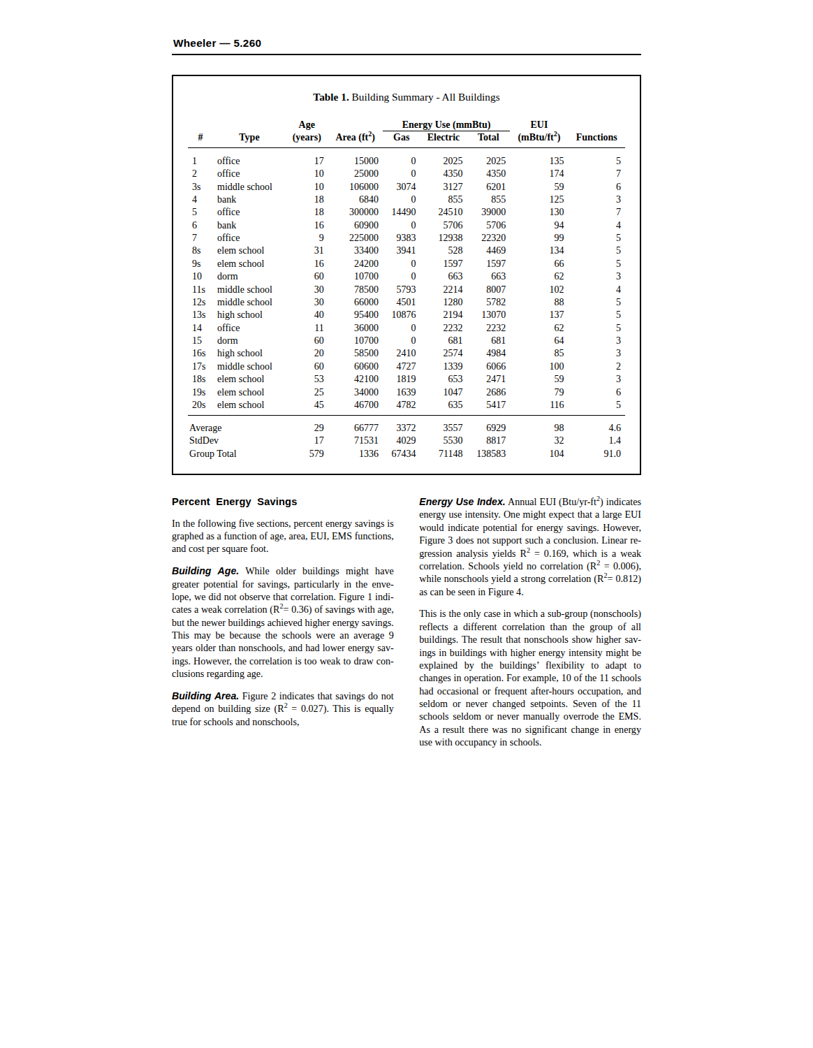Wheeler — 5.260
Table 1. Building Summary - All Buildings
| | | Age | | Energy Use (mmBtu) | EUI | |
| --- | --- | --- | --- | --- | --- | --- |
| # | Type | (years) | Area (ft 2 ) | Gas | Electric | Total | (mBtu/ft 2 ) | Functions |
| 1 | office | 17 | 15000 | 0 | 2025 | 2025 | 135 | 5 |
| 2 | office | 10 | 25000 | 0 | 4350 | 4350 | 174 | 7 |
| 3s | middle school | 10 | 106000 | 3074 | 3127 | 6201 | 59 | 6 |
| 4 | bank | 18 | 6840 | 0 | 855 | 855 | 125 | 3 |
| 5 | office | 18 | 300000 | 14490 | 24510 | 39000 | 130 | 7 |
| 6 | bank | 16 | 60900 | 0 | 5706 | 5706 | 94 | 4 |
| 7 | office | 9 | 225000 | 9383 | 12938 | 22320 | 99 | 5 |
| 8s | elem school | 31 | 33400 | 3941 | 528 | 4469 | 134 | 5 |
| 9s | elem school | 16 | 24200 | 0 | 1597 | 1597 | 66 | 5 |
| 10 | dorm | 60 | 10700 | 0 | 663 | 663 | 62 | 3 |
| 11s | middle school | 30 | 78500 | 5793 | 2214 | 8007 | 102 | 4 |
| 12s | middle school | 30 | 66000 | 4501 | 1280 | 5782 | 88 | 5 |
| 13s | high school | 40 | 95400 | 10876 | 2194 | 13070 | 137 | 5 |
| 14 | office | 11 | 36000 | 0 | 2232 | 2232 | 62 | 5 |
| 15 | dorm | 60 | 10700 | 0 | 681 | 681 | 64 | 3 |
| 16s | high school | 20 | 58500 | 2410 | 2574 | 4984 | 85 | 3 |
| 17s | middle school | 60 | 60600 | 4727 | 1339 | 6066 | 100 | 2 |
| 18s | elem school | 53 | 42100 | 1819 | 653 | 2471 | 59 | 3 |
| 19s | elem school | 25 | 34000 | 1639 | 1047 | 2686 | 79 | 6 |
| 20s | elem school | 45 | 46700 | 4782 | 635 | 5417 | 116 | 5 |
| Average | 29 | 66777 | 3372 | 3557 | 6929 | 98 | 4.6 |
| StdDev | 17 | 71531 | 4029 | 5530 | 8817 | 32 | 1.4 |
| Group Total | 579 | 1336 | 67434 | 71148 | 138583 | 104 | 91.0 |
Percent Energy Savings
In the following five sections, percent energy savings is graphed as a function of age, area, EUI, EMS functions, and cost per square foot.
Building Age. While older buildings might have greater potential for savings, particularly in the envelope, we did not observe that correlation. Figure 1 indicates a weak correlation (R2= 0.36) of savings with age, but the newer buildings achieved higher energy savings. This may be because the schools were an average 9 years older than nonschools, and had lower energy savings. However, the correlation is too weak to draw conclusions regarding age.
Building Area. Figure 2 indicates that savings do not depend on building size (R2 = 0.027). This is equally true for schools and nonschools,
Energy Use Index. Annual EUI (Btu/yr-ft2) indicates energy use intensity. One might expect that a large EUI would indicate potential for energy savings. However, Figure 3 does not support such a conclusion. Linear regression analysis yields R2 = 0.169, which is a weak correlation. Schools yield no correlation (R2 = 0.006), while nonschools yield a strong correlation (R2= 0.812) as can be seen in Figure 4.
This is the only case in which a sub-group (nonschools) reflects a different correlation than the group of all buildings. The result that nonschools show higher savings in buildings with higher energy intensity might be explained by the buildings’ flexibility to adapt to changes in operation. For example, 10 of the 11 schools had occasional or frequent after-hours occupation, and seldom or never changed setpoints. Seven of the 11 schools seldom or never manually overrode the EMS. As a result there was no significant change in energy use with occupancy in schools.